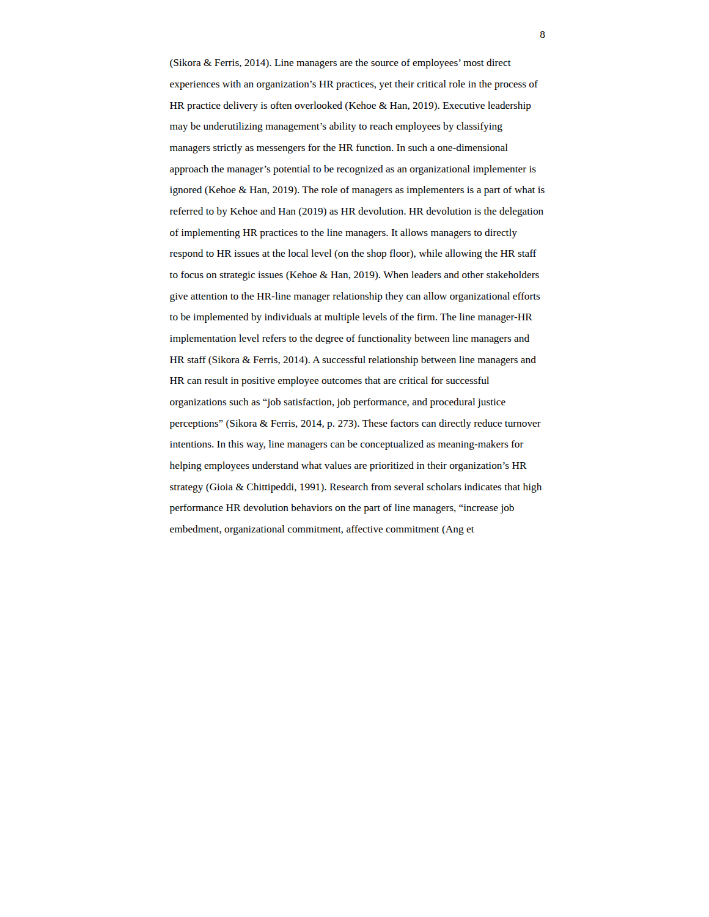8
(Sikora & Ferris, 2014). Line managers are the source of employees’ most direct experiences with an organization’s HR practices, yet their critical role in the process of HR practice delivery is often overlooked (Kehoe & Han, 2019). Executive leadership may be underutilizing management’s ability to reach employees by classifying managers strictly as messengers for the HR function. In such a one-dimensional approach the manager’s potential to be recognized as an organizational implementer is ignored (Kehoe & Han, 2019). The role of managers as implementers is a part of what is referred to by Kehoe and Han (2019) as HR devolution. HR devolution is the delegation of implementing HR practices to the line managers. It allows managers to directly respond to HR issues at the local level (on the shop floor), while allowing the HR staff to focus on strategic issues (Kehoe & Han, 2019). When leaders and other stakeholders give attention to the HR-line manager relationship they can allow organizational efforts to be implemented by individuals at multiple levels of the firm. The line manager-HR implementation level refers to the degree of functionality between line managers and HR staff (Sikora & Ferris, 2014). A successful relationship between line managers and HR can result in positive employee outcomes that are critical for successful organizations such as “job satisfaction, job performance, and procedural justice perceptions” (Sikora & Ferris, 2014, p. 273). These factors can directly reduce turnover intentions. In this way, line managers can be conceptualized as meaning-makers for helping employees understand what values are prioritized in their organization’s HR strategy (Gioia & Chittipeddi, 1991). Research from several scholars indicates that high performance HR devolution behaviors on the part of line managers, “increase job embedment, organizational commitment, affective commitment (Ang et